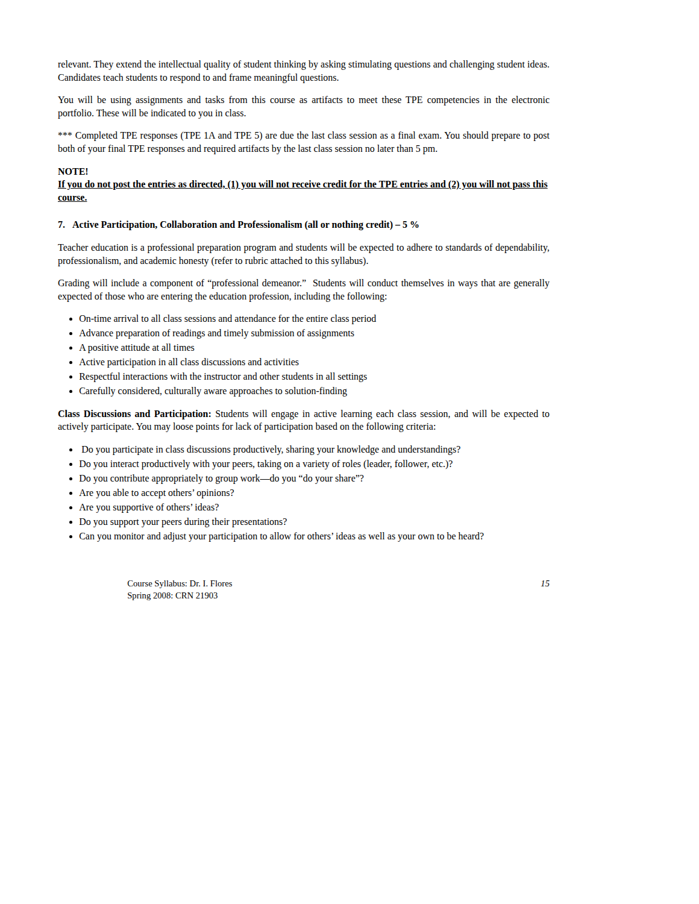relevant. They extend the intellectual quality of student thinking by asking stimulating questions and challenging student ideas. Candidates teach students to respond to and frame meaningful questions.
You will be using assignments and tasks from this course as artifacts to meet these TPE competencies in the electronic portfolio. These will be indicated to you in class.
*** Completed TPE responses (TPE 1A and TPE 5) are due the last class session as a final exam. You should prepare to post both of your final TPE responses and required artifacts by the last class session no later than 5 pm.
NOTE!
If you do not post the entries as directed, (1) you will not receive credit for the TPE entries and (2) you will not pass this course.
7. Active Participation, Collaboration and Professionalism (all or nothing credit) – 5 %
Teacher education is a professional preparation program and students will be expected to adhere to standards of dependability, professionalism, and academic honesty (refer to rubric attached to this syllabus).
Grading will include a component of “professional demeanor.” Students will conduct themselves in ways that are generally expected of those who are entering the education profession, including the following:
On-time arrival to all class sessions and attendance for the entire class period
Advance preparation of readings and timely submission of assignments
A positive attitude at all times
Active participation in all class discussions and activities
Respectful interactions with the instructor and other students in all settings
Carefully considered, culturally aware approaches to solution-finding
Class Discussions and Participation: Students will engage in active learning each class session, and will be expected to actively participate. You may loose points for lack of participation based on the following criteria:
Do you participate in class discussions productively, sharing your knowledge and understandings?
Do you interact productively with your peers, taking on a variety of roles (leader, follower, etc.)?
Do you contribute appropriately to group work—do you “do your share”?
Are you able to accept others’ opinions?
Are you supportive of others’ ideas?
Do you support your peers during their presentations?
Can you monitor and adjust your participation to allow for others’ ideas as well as your own to be heard?
Course Syllabus: Dr. I. Flores Spring 2008: CRN 21903 15